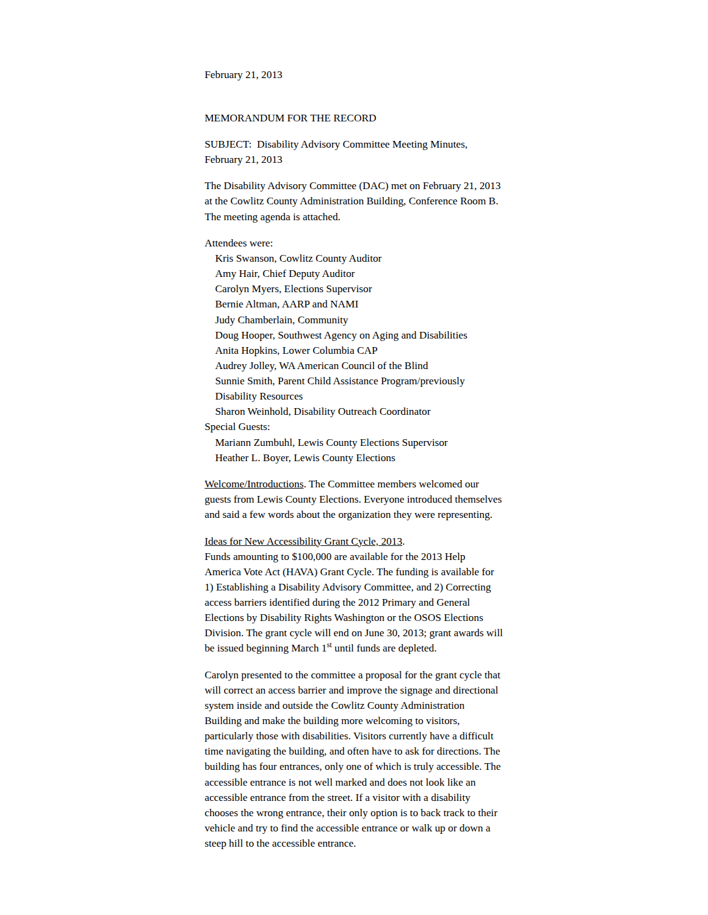February 21, 2013
MEMORANDUM FOR THE RECORD
SUBJECT: Disability Advisory Committee Meeting Minutes, February 21, 2013
The Disability Advisory Committee (DAC) met on February 21, 2013 at the Cowlitz County Administration Building, Conference Room B. The meeting agenda is attached.
Attendees were:
Kris Swanson, Cowlitz County Auditor
Amy Hair, Chief Deputy Auditor
Carolyn Myers, Elections Supervisor
Bernie Altman, AARP and NAMI
Judy Chamberlain, Community
Doug Hooper, Southwest Agency on Aging and Disabilities
Anita Hopkins, Lower Columbia CAP
Audrey Jolley, WA American Council of the Blind
Sunnie Smith, Parent Child Assistance Program/previously Disability Resources
Sharon Weinhold, Disability Outreach Coordinator
Special Guests:
Mariann Zumbuhl, Lewis County Elections Supervisor
Heather L. Boyer, Lewis County Elections
Welcome/Introductions. The Committee members welcomed our guests from Lewis County Elections. Everyone introduced themselves and said a few words about the organization they were representing.
Ideas for New Accessibility Grant Cycle, 2013.
Funds amounting to $100,000 are available for the 2013 Help America Vote Act (HAVA) Grant Cycle. The funding is available for 1) Establishing a Disability Advisory Committee, and 2) Correcting access barriers identified during the 2012 Primary and General Elections by Disability Rights Washington or the OSOS Elections Division. The grant cycle will end on June 30, 2013; grant awards will be issued beginning March 1st until funds are depleted.
Carolyn presented to the committee a proposal for the grant cycle that will correct an access barrier and improve the signage and directional system inside and outside the Cowlitz County Administration Building and make the building more welcoming to visitors, particularly those with disabilities. Visitors currently have a difficult time navigating the building, and often have to ask for directions. The building has four entrances, only one of which is truly accessible. The accessible entrance is not well marked and does not look like an accessible entrance from the street. If a visitor with a disability chooses the wrong entrance, their only option is to back track to their vehicle and try to find the accessible entrance or walk up or down a steep hill to the accessible entrance.